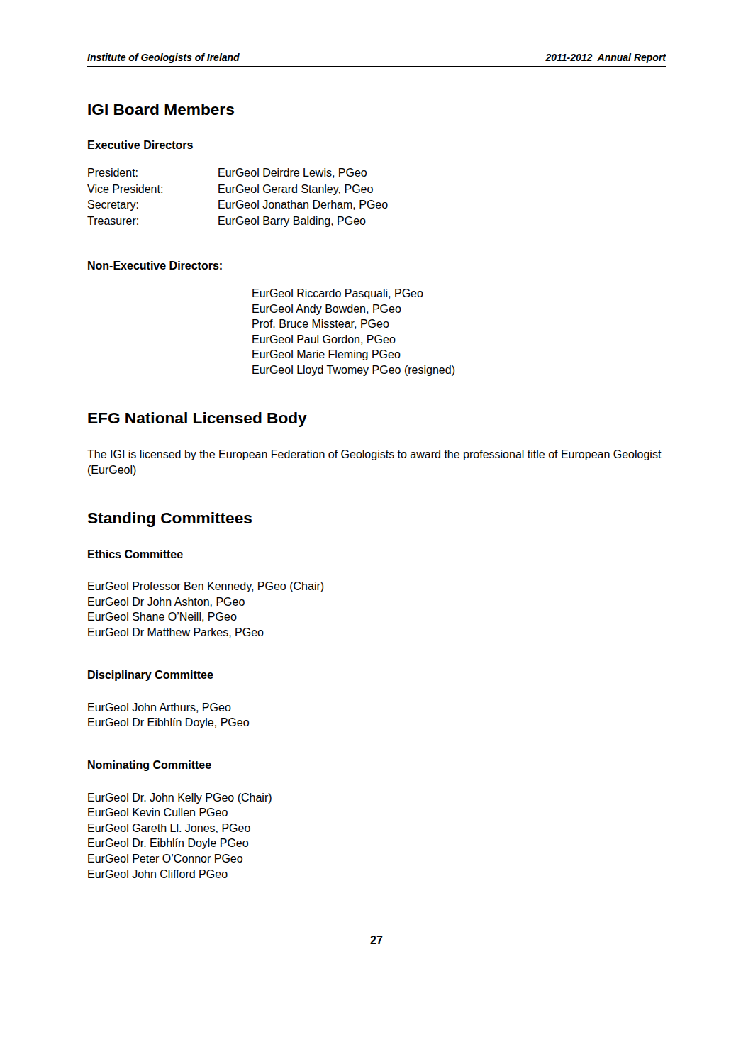Institute of Geologists of Ireland 2011-2012 Annual Report
IGI Board Members
Executive Directors
President: EurGeol Deirdre Lewis, PGeo
Vice President: EurGeol Gerard Stanley, PGeo
Secretary: EurGeol Jonathan Derham, PGeo
Treasurer: EurGeol Barry Balding, PGeo
Non-Executive Directors:
EurGeol Riccardo Pasquali, PGeo
EurGeol Andy Bowden, PGeo
Prof. Bruce Misstear, PGeo
EurGeol Paul Gordon, PGeo
EurGeol Marie Fleming PGeo
EurGeol Lloyd Twomey PGeo (resigned)
EFG National Licensed Body
The IGI is licensed by the European Federation of Geologists to award the professional title of European Geologist (EurGeol)
Standing Committees
Ethics Committee
EurGeol Professor Ben Kennedy, PGeo (Chair)
EurGeol Dr John Ashton, PGeo
EurGeol Shane O’Neill, PGeo
EurGeol Dr Matthew Parkes, PGeo
Disciplinary Committee
EurGeol John Arthurs, PGeo
EurGeol Dr Eibhlín Doyle, PGeo
Nominating Committee
EurGeol Dr. John Kelly PGeo (Chair)
EurGeol Kevin Cullen PGeo
EurGeol Gareth Ll. Jones, PGeo
EurGeol Dr. Eibhlín Doyle PGeo
EurGeol Peter O’Connor PGeo
EurGeol John Clifford PGeo
27